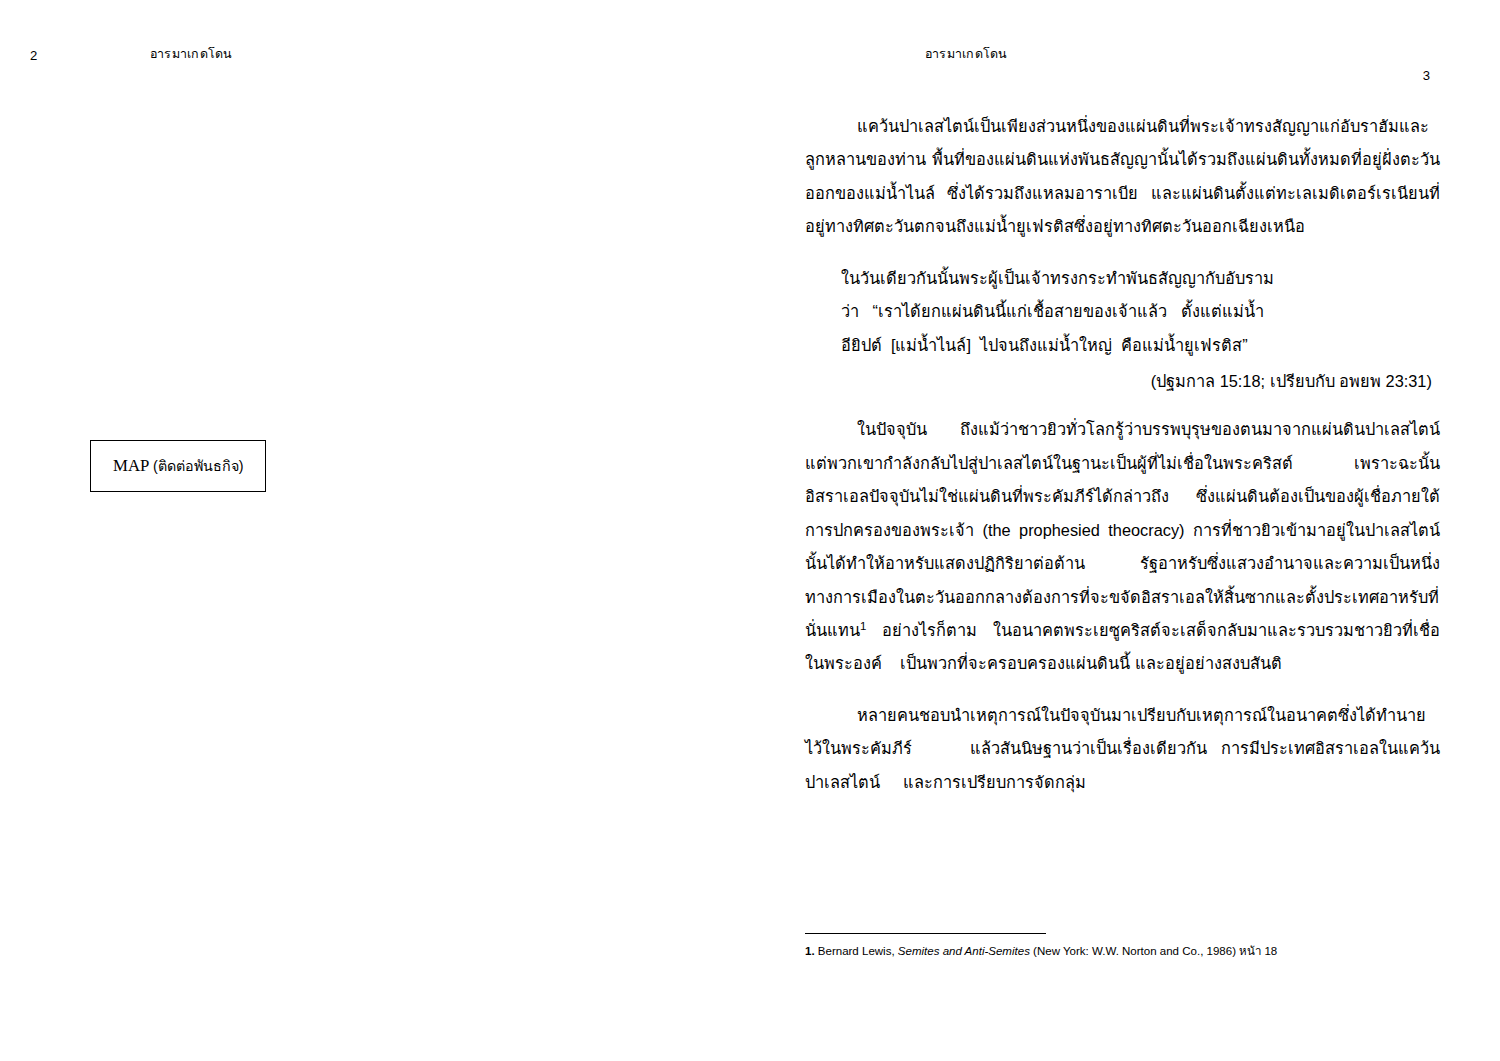2 อารมาเกดโดน
MAP (ติดต่อพันธกิจ)
อารมาเกดโดน 3
แคว้นปาเลสไตน์เป็นเพียงส่วนหนึ่งของแผ่นดินที่พระเจ้าทรงสัญญาแก่อับราฮัมและลูกหลานของท่าน พื้นที่ของแผ่นดินแห่งพันธสัญญานั้นได้รวมถึงแผ่นดินทั้งหมดที่อยู่ฝั่งตะวันออกของแม่น้ำไนล์ ซึ่งได้รวมถึงแหลมอาราเบีย และแผ่นดินตั้งแต่ทะเลเมดิเตอร์เรเนียนที่อยู่ทางทิศตะวันตกจนถึงแม่น้ำยูเฟรติสซึ่งอยู่ทางทิศตะวันออกเฉียงเหนือ
ในวันเดียวกันนั้นพระผู้เป็นเจ้าทรงกระทำพันธสัญญากับอับราม ว่า “เราได้ยกแผ่นดินนี้แก่เชื้อสายของเจ้าแล้ว ตั้งแต่แม่น้ำ อียิปต์ [แม่น้ำไนล์] ไปจนถึงแม่น้ำใหญ่ คือแม่น้ำยูเฟรติส” (ปฐมกาล 15:18; เปรียบกับ อพยพ 23:31)
ในปัจจุบัน ถึงแม้ว่าชาวยิวทั่วโลกรู้ว่าบรรพบุรุษของตนมาจากแผ่นดินปาเลสไตน์แต่พวกเขากำลังกลับไปสู่ปาเลสไตน์ในฐานะเป็นผู้ที่ไม่เชื่อในพระคริสต์ เพราะฉะนั้นอิสราเอลปัจจุบันไม่ใช่แผ่นดินที่พระคัมภีร์ได้กล่าวถึง ซึ่งแผ่นดินต้องเป็นของผู้เชื่อภายใต้การปกครองของพระเจ้า (the prophesied theocracy) การที่ชาวยิวเข้ามาอยู่ในปาเลสไตน์นั้นได้ทำให้อาหรับแสดงปฏิกิริยาต่อต้าน รัฐอาหรับซึ่งแสวงอำนาจและความเป็นหนึ่งทางการเมืองในตะวันออกกลางต้องการที่จะขจัดอิสราเอลให้สิ้นซากและตั้งประเทศอาหรับที่นั่นแทน1 อย่างไรก็ตาม ในอนาคตพระเยซูคริสต์จะเสด็จกลับมาและรวบรวมชาวยิวที่เชื่อในพระองค์ เป็นพวกที่จะครอบครองแผ่นดินนี้ และอยู่อย่างสงบสันติ
หลายคนชอบนำเหตุการณ์ในปัจจุบันมาเปรียบกับเหตุการณ์ในอนาคตซึ่งได้ทำนายไว้ในพระคัมภีร์ แล้วสันนิษฐานว่าเป็นเรื่องเดียวกัน การมีประเทศอิสราเอลในแคว้นปาเลสไตน์ และการเปรียบการจัดกลุ่ม
1. Bernard Lewis, Semites and Anti-Semites (New York: W.W. Norton and Co., 1986) หน้า 18